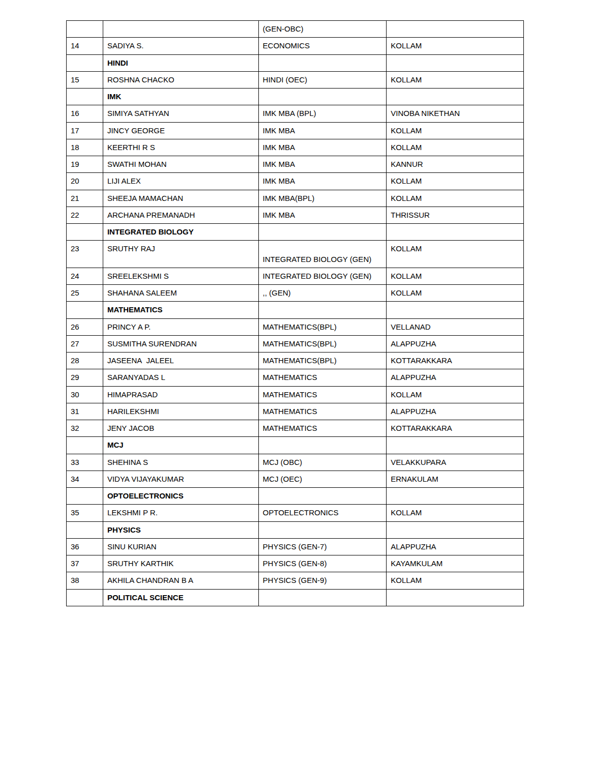| | | (GEN-OBC) | |
| 14 | SADIYA S. | ECONOMICS | KOLLAM |
| | HINDI | | |
| 15 | ROSHNA CHACKO | HINDI (OEC) | KOLLAM |
| | IMK | | |
| 16 | SIMIYA SATHYAN | IMK MBA (BPL) | VINOBA NIKETHAN |
| 17 | JINCY GEORGE | IMK MBA | KOLLAM |
| 18 | KEERTHI R S | IMK MBA | KOLLAM |
| 19 | SWATHI MOHAN | IMK MBA | KANNUR |
| 20 | LIJI ALEX | IMK MBA | KOLLAM |
| 21 | SHEEJA MAMACHAN | IMK MBA(BPL) | KOLLAM |
| 22 | ARCHANA PREMANADH | IMK MBA | THRISSUR |
| | INTEGRATED BIOLOGY | | |
| 23 | SRUTHY RAJ | INTEGRATED BIOLOGY (GEN) | KOLLAM |
| 24 | SREELEKSHMI S | INTEGRATED BIOLOGY (GEN) | KOLLAM |
| 25 | SHAHANA SALEEM | ,, (GEN) | KOLLAM |
| | MATHEMATICS | | |
| 26 | PRINCY A P. | MATHEMATICS(BPL) | VELLANAD |
| 27 | SUSMITHA SURENDRAN | MATHEMATICS(BPL) | ALAPPUZHA |
| 28 | JASEENA JALEEL | MATHEMATICS(BPL) | KOTTARAKKARA |
| 29 | SARANYADAS L | MATHEMATICS | ALAPPUZHA |
| 30 | HIMAPRASAD | MATHEMATICS | KOLLAM |
| 31 | HARILEKSHMI | MATHEMATICS | ALAPPUZHA |
| 32 | JENY JACOB | MATHEMATICS | KOTTARAKKARA |
| | MCJ | | |
| 33 | SHEHINA S | MCJ (OBC) | VELAKKUPARA |
| 34 | VIDYA VIJAYAKUMAR | MCJ (OEC) | ERNAKULAM |
| | OPTOELECTRONICS | | |
| 35 | LEKSHMI P R. | OPTOELECTRONICS | KOLLAM |
| | PHYSICS | | |
| 36 | SINU KURIAN | PHYSICS (GEN-7) | ALAPPUZHA |
| 37 | SRUTHY KARTHIK | PHYSICS (GEN-8) | KAYAMKULAM |
| 38 | AKHILA CHANDRAN B A | PHYSICS (GEN-9) | KOLLAM |
| | POLITICAL SCIENCE | | |